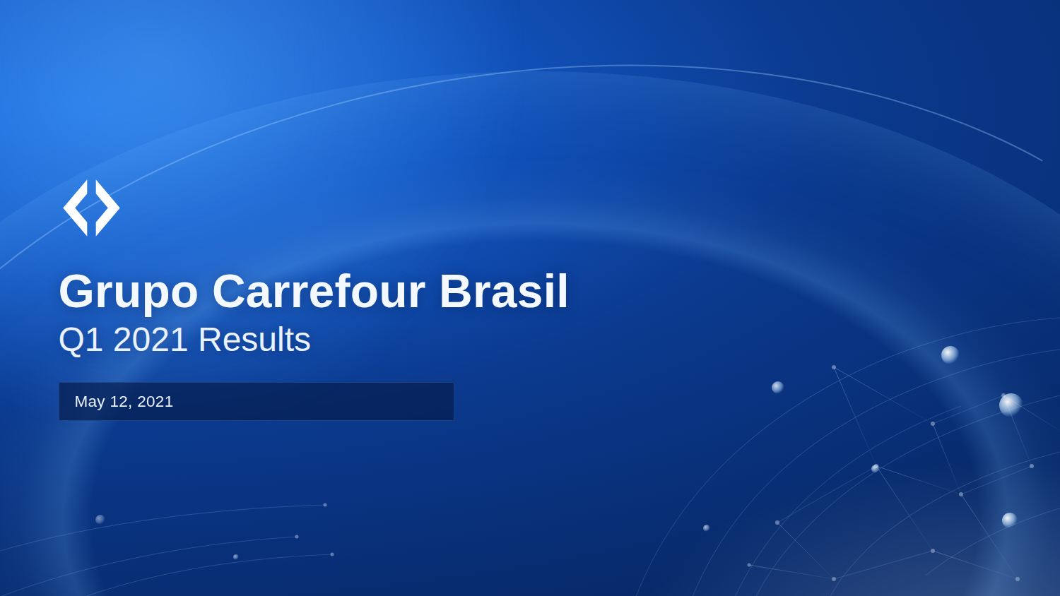Grupo Carrefour Brasil
Q1 2021 Results
May 12, 2021